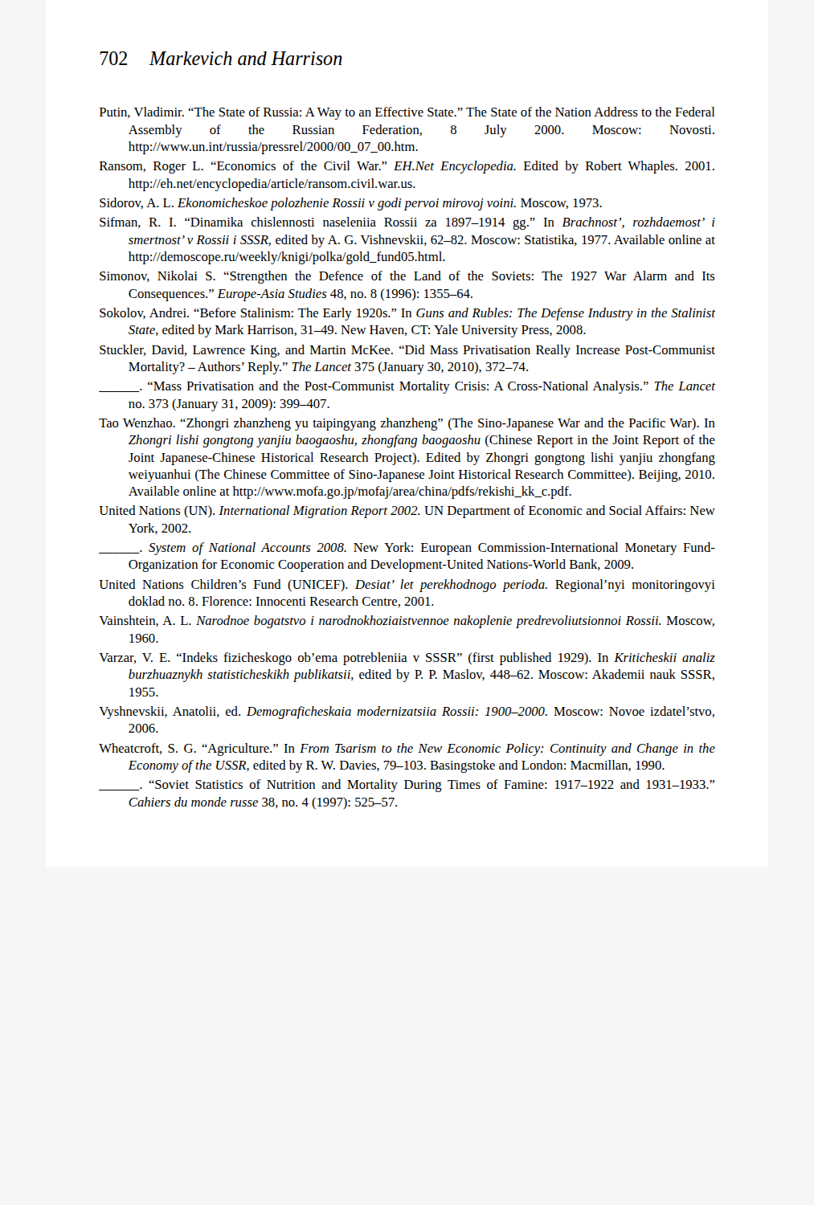702 Markevich and Harrison
Putin, Vladimir. “The State of Russia: A Way to an Effective State.” The State of the Nation Address to the Federal Assembly of the Russian Federation, 8 July 2000. Moscow: Novosti. http://www.un.int/russia/pressrel/2000/00_07_00.htm.
Ransom, Roger L. “Economics of the Civil War.” EH.Net Encyclopedia. Edited by Robert Whaples. 2001. http://eh.net/encyclopedia/article/ransom.civil.war.us.
Sidorov, A. L. Ekonomicheskoe polozhenie Rossii v godi pervoi mirovoj voini. Moscow, 1973.
Sifman, R. I. “Dinamika chislennosti naseleniia Rossii za 1897–1914 gg.” In Brachnost’, rozhdaemost’ i smertnost’ v Rossii i SSSR, edited by A. G. Vishnevskii, 62–82. Moscow: Statistika, 1977. Available online at http://demoscope.ru/weekly/knigi/polka/gold_fund05.html.
Simonov, Nikolai S. “Strengthen the Defence of the Land of the Soviets: The 1927 War Alarm and Its Consequences.” Europe-Asia Studies 48, no. 8 (1996): 1355–64.
Sokolov, Andrei. “Before Stalinism: The Early 1920s.” In Guns and Rubles: The Defense Industry in the Stalinist State, edited by Mark Harrison, 31–49. New Haven, CT: Yale University Press, 2008.
Stuckler, David, Lawrence King, and Martin McKee. “Did Mass Privatisation Really Increase Post-Communist Mortality? – Authors’ Reply.” The Lancet 375 (January 30, 2010), 372–74.
______. “Mass Privatisation and the Post-Communist Mortality Crisis: A Cross-National Analysis.” The Lancet no. 373 (January 31, 2009): 399–407.
Tao Wenzhao. “Zhongri zhanzheng yu taipingyang zhanzheng” (The Sino-Japanese War and the Pacific War). In Zhongri lishi gongtong yanjiu baogaoshu, zhongfang baogaoshu (Chinese Report in the Joint Report of the Joint Japanese-Chinese Historical Research Project). Edited by Zhongri gongtong lishi yanjiu zhongfang weiyuanhui (The Chinese Committee of Sino-Japanese Joint Historical Research Committee). Beijing, 2010. Available online at http://www.mofa.go.jp/mofaj/area/china/pdfs/rekishi_kk_c.pdf.
United Nations (UN). International Migration Report 2002. UN Department of Economic and Social Affairs: New York, 2002.
______. System of National Accounts 2008. New York: European Commission-International Monetary Fund-Organization for Economic Cooperation and Development-United Nations-World Bank, 2009.
United Nations Children’s Fund (UNICEF). Desiat’ let perekhodnogo perioda. Regional’nyi monitoringovyi doklad no. 8. Florence: Innocenti Research Centre, 2001.
Vainshtein, A. L. Narodnoe bogatstvo i narodnokhoziaistvennoe nakoplenie predrevoliutsionnoi Rossii. Moscow, 1960.
Varzar, V. E. “Indeks fizicheskogo ob’ema potrebleniia v SSSR” (first published 1929). In Kriticheskii analiz burzhuaznykh statisticheskikh publikatsii, edited by P. P. Maslov, 448–62. Moscow: Akademii nauk SSSR, 1955.
Vyshnevskii, Anatolii, ed. Demograficheskaia modernizatsiia Rossii: 1900–2000. Moscow: Novoe izdatel’stvo, 2006.
Wheatcroft, S. G. “Agriculture.” In From Tsarism to the New Economic Policy: Continuity and Change in the Economy of the USSR, edited by R. W. Davies, 79–103. Basingstoke and London: Macmillan, 1990.
______. “Soviet Statistics of Nutrition and Mortality During Times of Famine: 1917–1922 and 1931–1933.” Cahiers du monde russe 38, no. 4 (1997): 525–57.